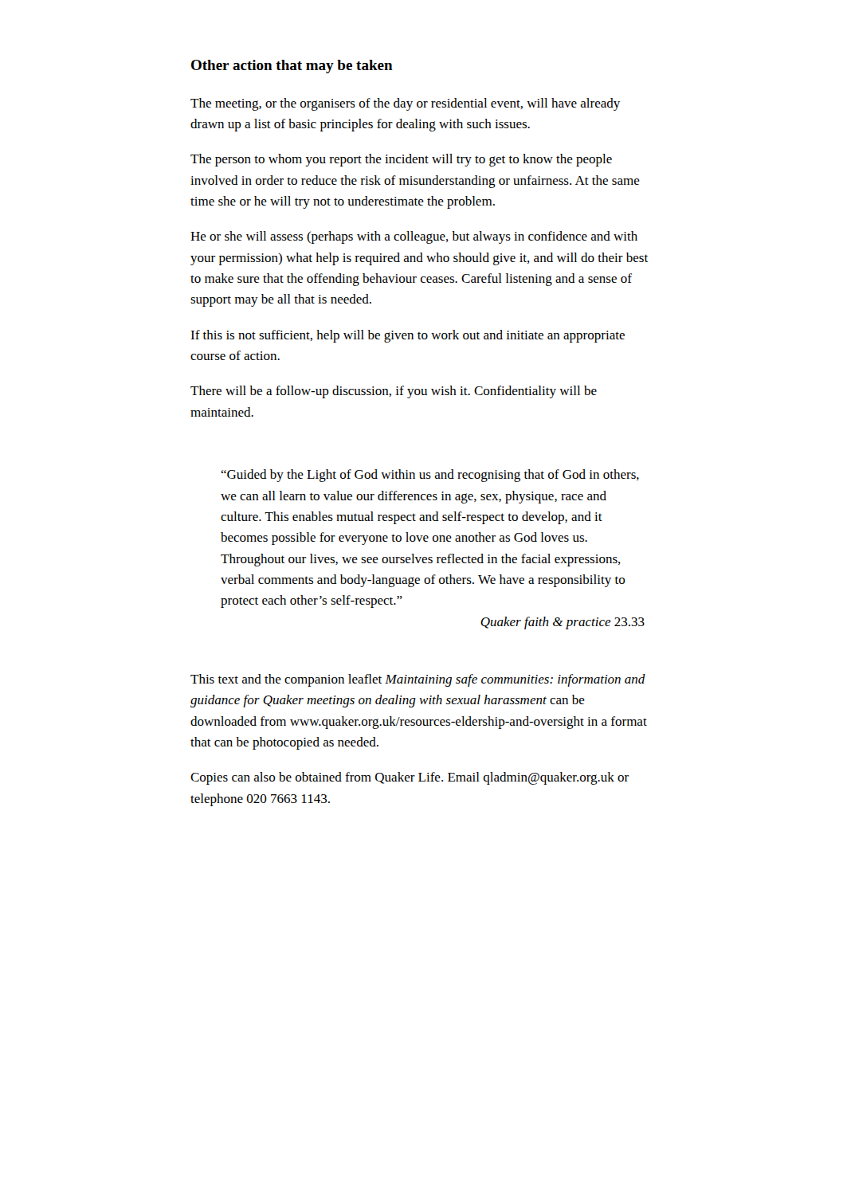Other action that may be taken
The meeting, or the organisers of the day or residential event, will have already drawn up a list of basic principles for dealing with such issues.
The person to whom you report the incident will try to get to know the people involved in order to reduce the risk of misunderstanding or unfairness. At the same time she or he will try not to underestimate the problem.
He or she will assess (perhaps with a colleague, but always in confidence and with your permission) what help is required and who should give it, and will do their best to make sure that the offending behaviour ceases. Careful listening and a sense of support may be all that is needed.
If this is not sufficient, help will be given to work out and initiate an appropriate course of action.
There will be a follow-up discussion, if you wish it. Confidentiality will be maintained.
“Guided by the Light of God within us and recognising that of God in others, we can all learn to value our differences in age, sex, physique, race and culture. This enables mutual respect and self-respect to develop, and it becomes possible for everyone to love one another as God loves us. Throughout our lives, we see ourselves reflected in the facial expressions, verbal comments and body-language of others. We have a responsibility to protect each other’s self-respect.”
Quaker faith & practice 23.33
This text and the companion leaflet Maintaining safe communities: information and guidance for Quaker meetings on dealing with sexual harassment can be downloaded from www.quaker.org.uk/resources-eldership-and-oversight in a format that can be photocopied as needed.
Copies can also be obtained from Quaker Life. Email qladmin@quaker.org.uk or telephone 020 7663 1143.